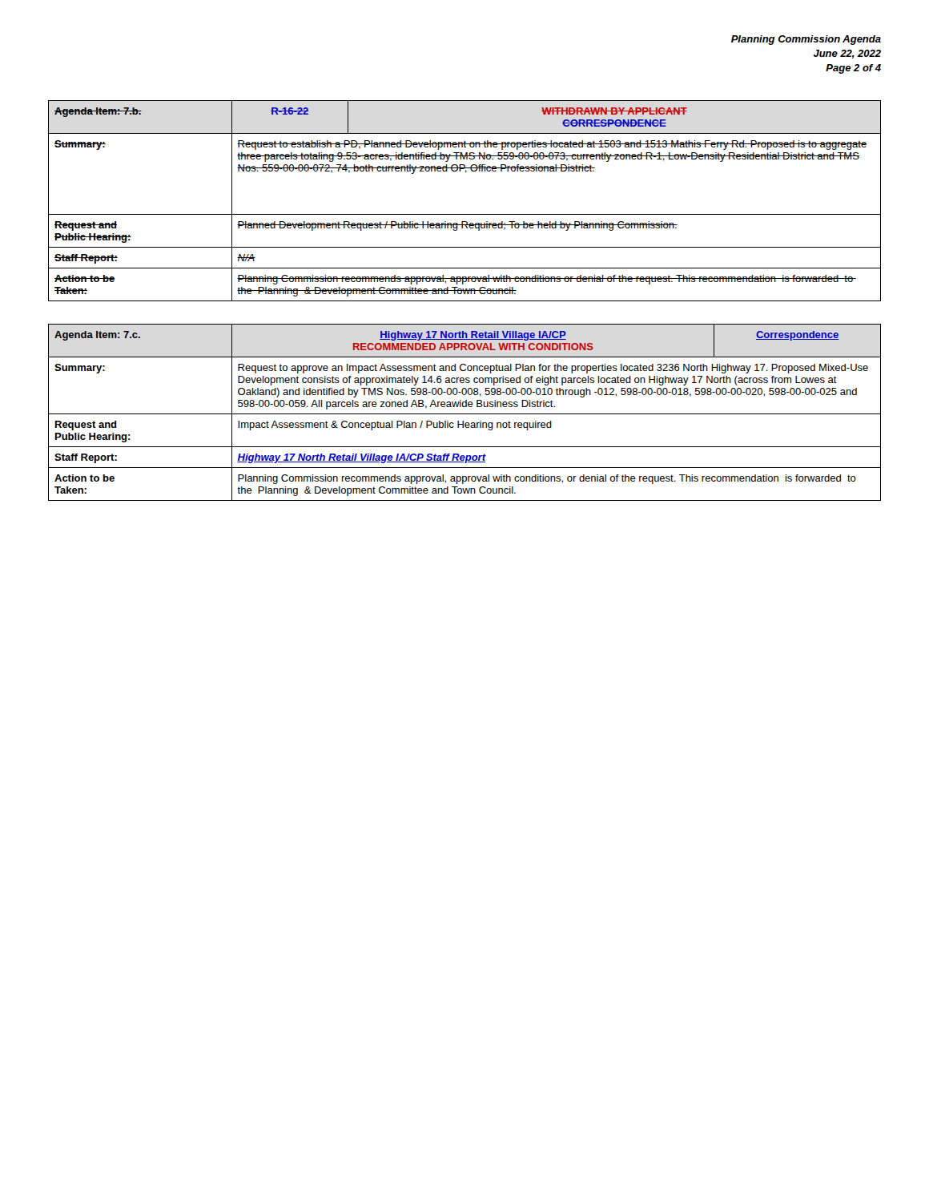Planning Commission Agenda
June 22, 2022
Page 2 of 4
| Agenda Item: 7.b. | R-16-22 | WITHDRAWN BY APPLICANT CORRESPONDENCE |
| Summary: | Request to establish a PD, Planned Development on the properties located at 1503 and 1513 Mathis Ferry Rd. Proposed is to aggregate three parcels totaling 9.53- acres, identified by TMS No. 559-00-00-073, currently zoned R-1, Low-Density Residential District and TMS Nos. 559-00-00-072, 74, both currently zoned OP, Office Professional District. |
| Request and Public Hearing: | Planned Development Request / Public Hearing Required; To be held by Planning Commission. |
| Staff Report: | N/A |
| Action to be Taken: | Planning Commission recommends approval, approval with conditions or denial of the request. This recommendation is forwarded to the Planning & Development Committee and Town Council. |
| Agenda Item: 7.c. | Highway 17 North Retail Village IA/CP RECOMMENDED APPROVAL WITH CONDITIONS | Correspondence |
| Summary: | Request to approve an Impact Assessment and Conceptual Plan for the properties located 3236 North Highway 17. Proposed Mixed-Use Development consists of approximately 14.6 acres comprised of eight parcels located on Highway 17 North (across from Lowes at Oakland) and identified by TMS Nos. 598-00-00-008, 598-00-00-010 through -012, 598-00-00-018, 598-00-00-020, 598-00-00-025 and 598-00-00-059. All parcels are zoned AB, Areawide Business District. |
| Request and Public Hearing: | Impact Assessment & Conceptual Plan / Public Hearing not required |
| Staff Report: | Highway 17 North Retail Village IA/CP Staff Report |
| Action to be Taken: | Planning Commission recommends approval, approval with conditions, or denial of the request. This recommendation is forwarded to the Planning & Development Committee and Town Council. |